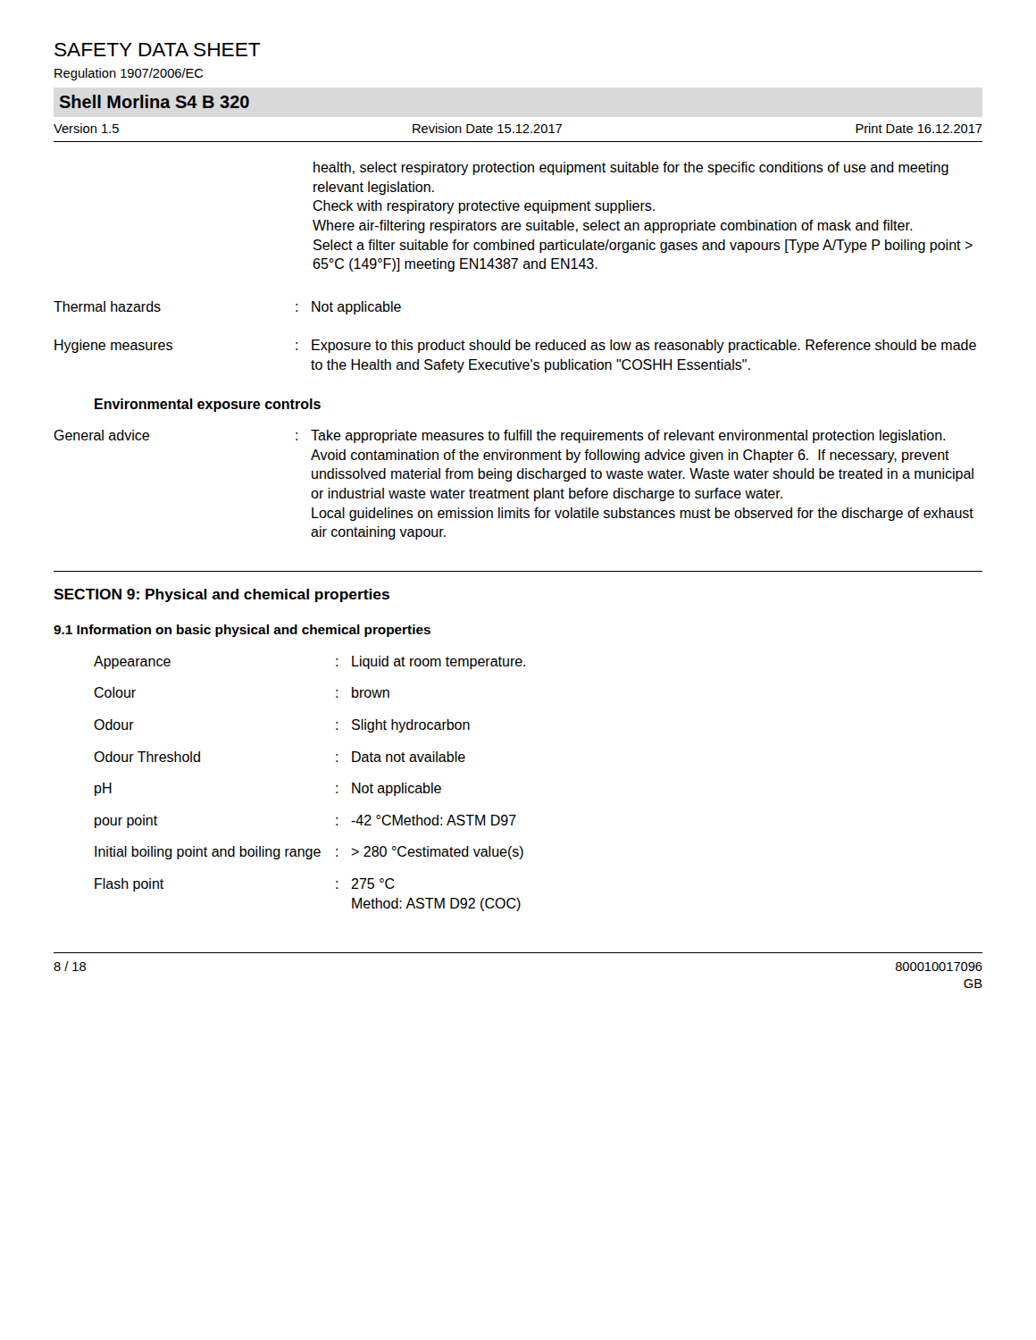SAFETY DATA SHEET
Regulation 1907/2006/EC
Shell Morlina S4 B 320
Version 1.5 Revision Date 15.12.2017 Print Date 16.12.2017
health, select respiratory protection equipment suitable for the specific conditions of use and meeting relevant legislation.
Check with respiratory protective equipment suppliers.
Where air-filtering respirators are suitable, select an appropriate combination of mask and filter.
Select a filter suitable for combined particulate/organic gases and vapours [Type A/Type P boiling point > 65°C (149°F)] meeting EN14387 and EN143.
| Thermal hazards | : | Not applicable |
| Hygiene measures | : | Exposure to this product should be reduced as low as reasonably practicable. Reference should be made to the Health and Safety Executive's publication "COSHH Essentials". |
Environmental exposure controls
| General advice | : | Take appropriate measures to fulfill the requirements of relevant environmental protection legislation. Avoid contamination of the environment by following advice given in Chapter 6. If necessary, prevent undissolved material from being discharged to waste water. Waste water should be treated in a municipal or industrial waste water treatment plant before discharge to surface water. Local guidelines on emission limits for volatile substances must be observed for the discharge of exhaust air containing vapour. |
SECTION 9: Physical and chemical properties
9.1 Information on basic physical and chemical properties
| Appearance | : | Liquid at room temperature. |
| Colour | : | brown |
| Odour | : | Slight hydrocarbon |
| Odour Threshold | : | Data not available |
| pH | : | Not applicable |
| pour point | : | -42 °CMethod: ASTM D97 |
| Initial boiling point and boiling range | : | > 280 °Cestimated value(s) |
| Flash point | : | 275 °C Method: ASTM D92 (COC) |
8 / 18 800010017096
GB